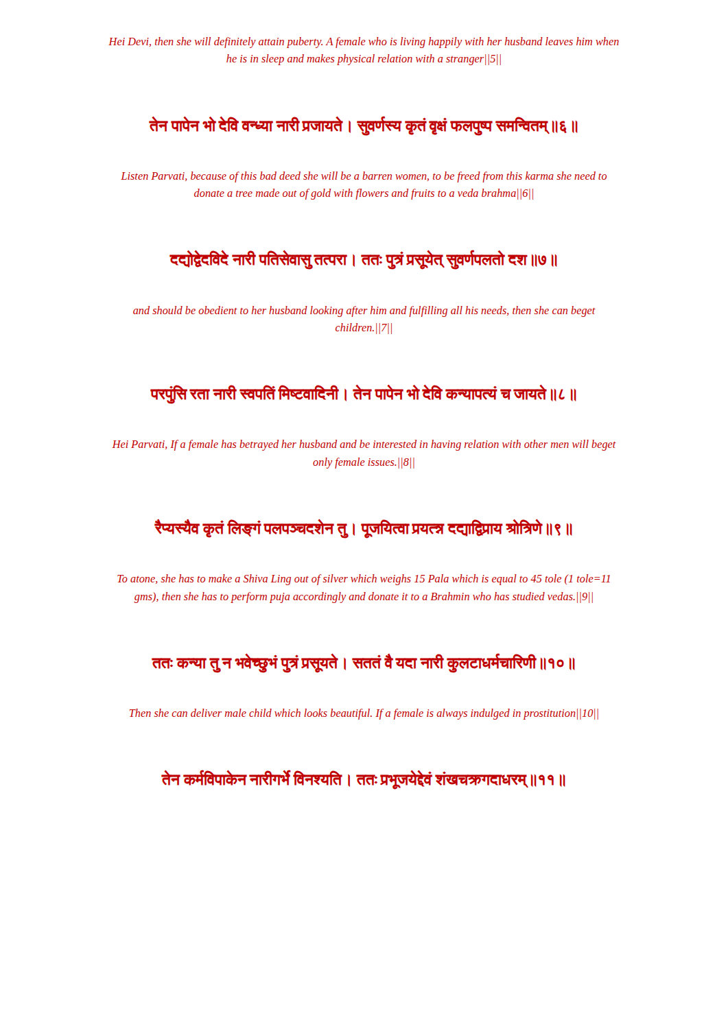Hei Devi, then she will definitely attain puberty. A female who is living happily with her husband leaves him when he is in sleep and makes physical relation with a stranger||5||
तेन पापेन भो देवि वन्ध्या नारी प्रजायते। सुवर्णस्य कृतं वृक्षं फलपुष्प समन्वितम्॥६॥
Listen Parvati, because of this bad deed she will be a barren women, to be freed from this karma she need to donate a tree made out of gold with flowers and fruits to a veda brahma||6||
दद्योद्वेदविदे नारी पतिसेवासु तत्परा। ततः पुत्रं प्रसूयेत् सुवर्णपलतो दश॥७॥
and should be obedient to her husband looking after him and fulfilling all his needs, then she can beget children.||7||
परपुंसि रता नारी स्वपतिं मिष्टवादिनी। तेन पापेन भो देवि कन्यापत्यं च जायते॥८॥
Hei Parvati, If a female has betrayed her husband and be interested in having relation with other men will beget only female issues.||8||
रैप्यस्यैव कृतं लिङ्गं पलपञ्चदशेन तु। पूजयित्वा प्रयत्न्न दद्याद्विप्राय श्रोत्रिणे॥९॥
To atone, she has to make a Shiva Ling out of silver which weighs 15 Pala which is equal to 45 tole (1 tole=11 gms), then she has to perform puja accordingly and donate it to a Brahmin who has studied vedas.||9||
ततः कन्या तु न भवेच्छुभं पुत्रं प्रसूयते। सततं वै यदा नारी कुलटाधर्मचारिणी॥१०॥
Then she can deliver male child which looks beautiful. If a female is always indulged in prostitution||10||
तेन कर्मविपाकेन नारीगर्भे विनश्यति। ततः प्रभूजयेद्देवं शंखचक्रगदाधरम्॥११॥